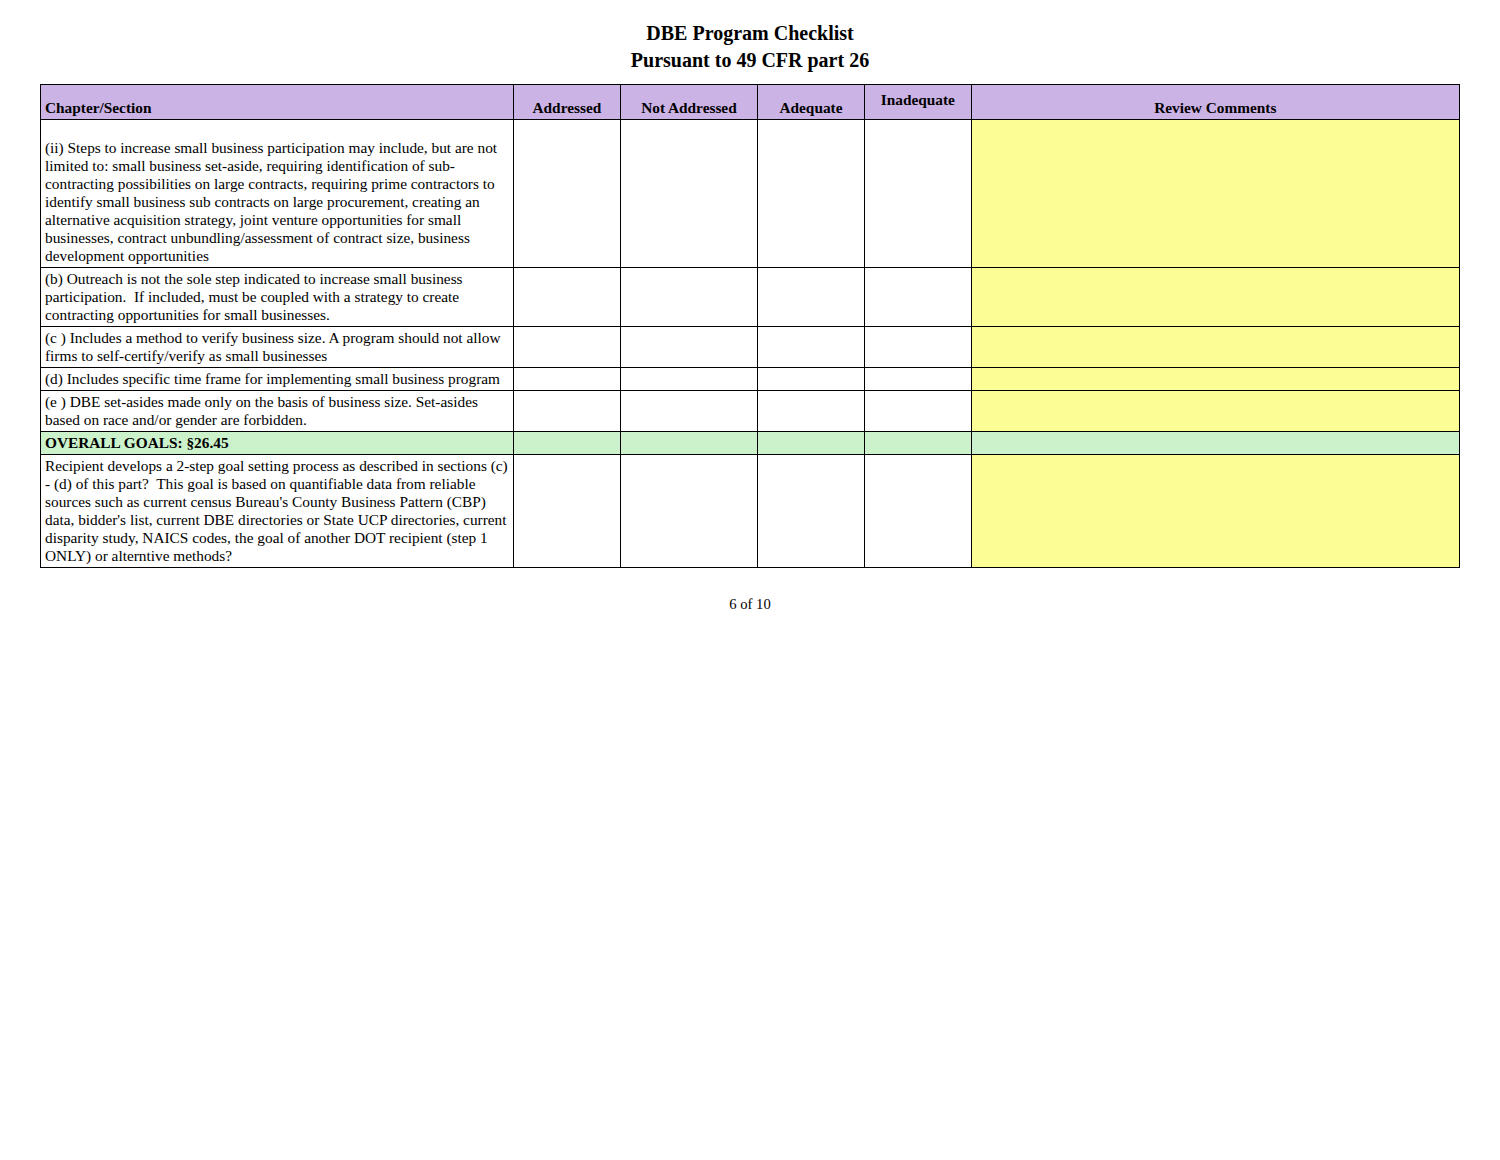DBE Program Checklist
Pursuant to 49 CFR part 26
| Chapter/Section | Addressed | Not Addressed | Adequate | Inadequate | Review Comments |
| --- | --- | --- | --- | --- | --- |
| (ii) Steps to increase small business participation may include, but are not limited to: small business set-aside, requiring identification of sub-contracting possibilities on large contracts, requiring prime contractors to identify small business sub contracts on large procurement, creating an alternative acquisition strategy, joint venture opportunities for small businesses, contract unbundling/assessment of contract size, business development opportunities | | | | | |
| (b) Outreach is not the sole step indicated to increase small business participation. If included, must be coupled with a strategy to create contracting opportunities for small businesses. | | | | | |
| (c ) Includes a method to verify business size. A program should not allow firms to self-certify/verify as small businesses | | | | | |
| (d) Includes specific time frame for implementing small business program | | | | | |
| (e ) DBE set-asides made only on the basis of business size. Set-asides based on race and/or gender are forbidden. | | | | | |
| OVERALL GOALS: §26.45 | | | | | |
| Recipient develops a 2-step goal setting process as described in sections (c) - (d) of this part? This goal is based on quantifiable data from reliable sources such as current census Bureau's County Business Pattern (CBP) data, bidder's list, current DBE directories or State UCP directories, current disparity study, NAICS codes, the goal of another DOT recipient (step 1 ONLY) or alterntive methods? | | | | | |
6 of 10